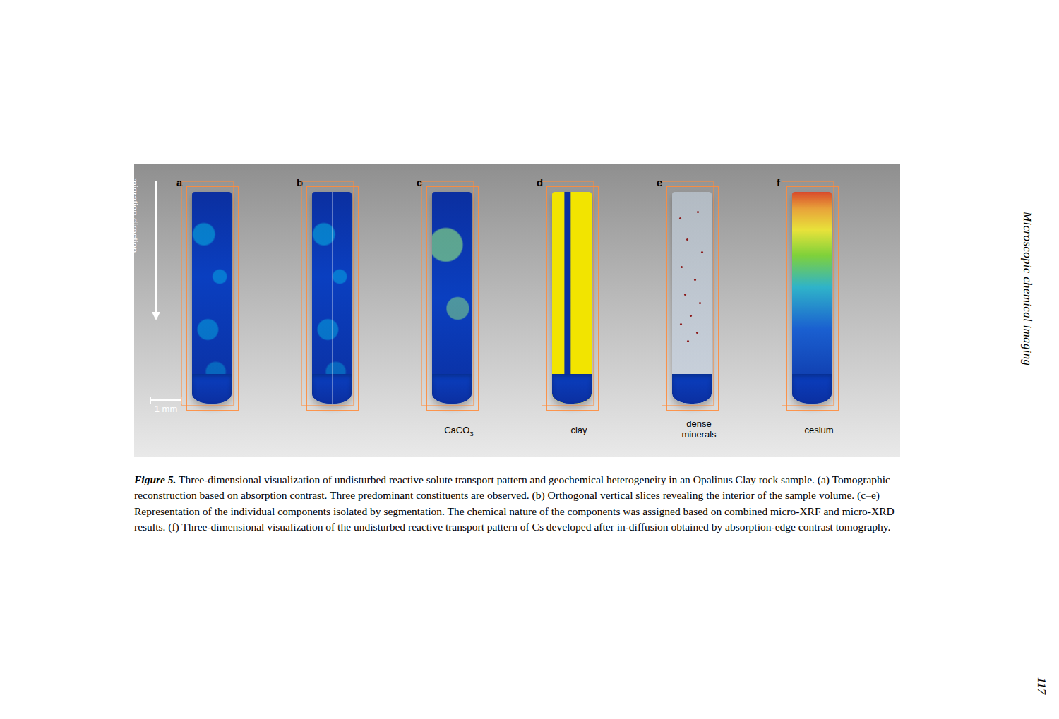Microscopic chemical imaging
117
migration direction
1 mm
a
b
c
CaCO3
d
clay
e
dense
minerals
f
cesium
Figure 5. Three-dimensional visualization of undisturbed reactive solute transport pattern and geochemical heterogeneity in an Opalinus Clay rock sample. (a) Tomographic reconstruction based on absorption contrast. Three predominant constituents are observed. (b) Orthogonal vertical slices revealing the interior of the sample volume. (c–e) Representation of the individual components isolated by segmentation. The chemical nature of the components was assigned based on combined micro-XRF and micro-XRD results. (f) Three-dimensional visualization of the undisturbed reactive transport pattern of Cs developed after in-diffusion obtained by absorption-edge contrast tomography.